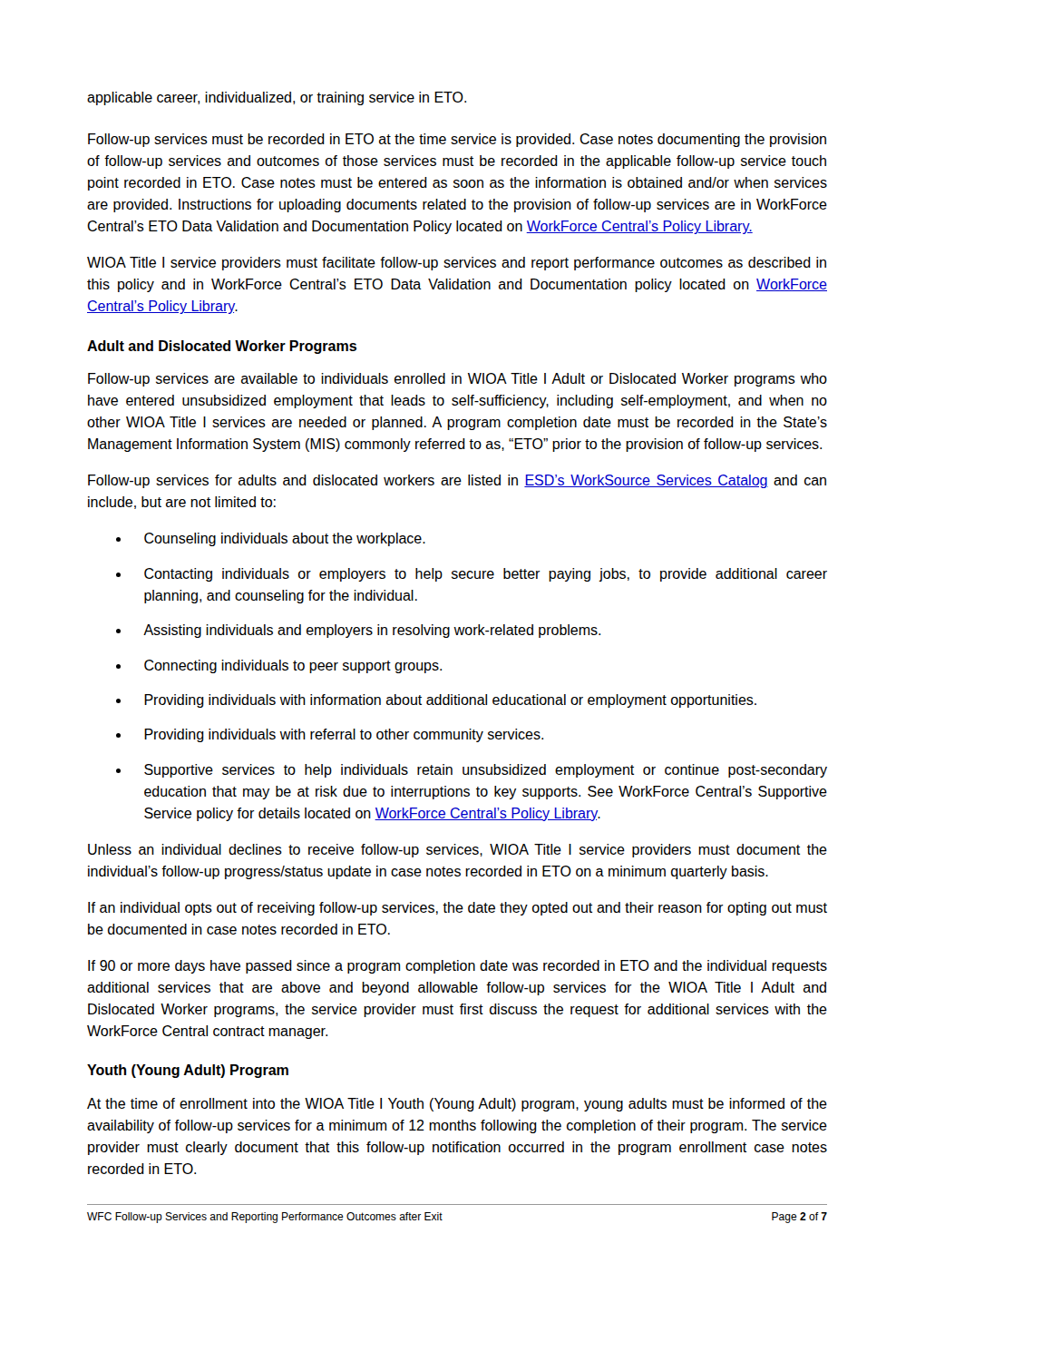applicable career, individualized, or training service in ETO.
Follow-up services must be recorded in ETO at the time service is provided. Case notes documenting the provision of follow-up services and outcomes of those services must be recorded in the applicable follow-up service touch point recorded in ETO. Case notes must be entered as soon as the information is obtained and/or when services are provided. Instructions for uploading documents related to the provision of follow-up services are in WorkForce Central’s ETO Data Validation and Documentation Policy located on WorkForce Central’s Policy Library.
WIOA Title I service providers must facilitate follow-up services and report performance outcomes as described in this policy and in WorkForce Central’s ETO Data Validation and Documentation policy located on WorkForce Central’s Policy Library.
Adult and Dislocated Worker Programs
Follow-up services are available to individuals enrolled in WIOA Title I Adult or Dislocated Worker programs who have entered unsubsidized employment that leads to self-sufficiency, including self-employment, and when no other WIOA Title I services are needed or planned. A program completion date must be recorded in the State’s Management Information System (MIS) commonly referred to as, “ETO” prior to the provision of follow-up services.
Follow-up services for adults and dislocated workers are listed in ESD’s WorkSource Services Catalog and can include, but are not limited to:
Counseling individuals about the workplace.
Contacting individuals or employers to help secure better paying jobs, to provide additional career planning, and counseling for the individual.
Assisting individuals and employers in resolving work-related problems.
Connecting individuals to peer support groups.
Providing individuals with information about additional educational or employment opportunities.
Providing individuals with referral to other community services.
Supportive services to help individuals retain unsubsidized employment or continue post-secondary education that may be at risk due to interruptions to key supports. See WorkForce Central’s Supportive Service policy for details located on WorkForce Central’s Policy Library.
Unless an individual declines to receive follow-up services, WIOA Title I service providers must document the individual’s follow-up progress/status update in case notes recorded in ETO on a minimum quarterly basis.
If an individual opts out of receiving follow-up services, the date they opted out and their reason for opting out must be documented in case notes recorded in ETO.
If 90 or more days have passed since a program completion date was recorded in ETO and the individual requests additional services that are above and beyond allowable follow-up services for the WIOA Title I Adult and Dislocated Worker programs, the service provider must first discuss the request for additional services with the WorkForce Central contract manager.
Youth (Young Adult) Program
At the time of enrollment into the WIOA Title I Youth (Young Adult) program, young adults must be informed of the availability of follow-up services for a minimum of 12 months following the completion of their program. The service provider must clearly document that this follow-up notification occurred in the program enrollment case notes recorded in ETO.
WFC Follow-up Services and Reporting Performance Outcomes after Exit Page 2 of 7